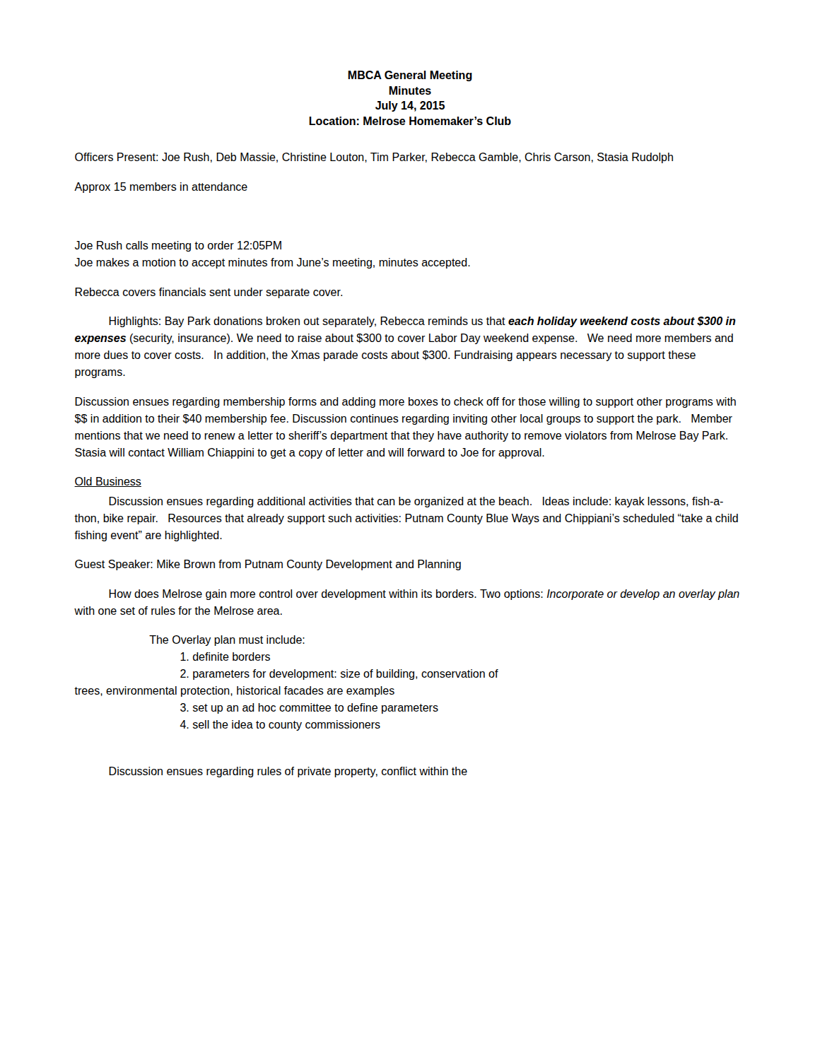MBCA General Meeting
Minutes
July 14, 2015
Location: Melrose Homemaker’s Club
Officers Present: Joe Rush, Deb Massie, Christine Louton, Tim Parker, Rebecca Gamble, Chris Carson, Stasia Rudolph
Approx 15 members in attendance
Joe Rush calls meeting to order 12:05PM
Joe makes a motion to accept minutes from June’s meeting, minutes accepted.
Rebecca covers financials sent under separate cover.
Highlights: Bay Park donations broken out separately, Rebecca reminds us that each holiday weekend costs about $300 in expenses (security, insurance). We need to raise about $300 to cover Labor Day weekend expense. We need more members and more dues to cover costs. In addition, the Xmas parade costs about $300. Fundraising appears necessary to support these programs.
Discussion ensues regarding membership forms and adding more boxes to check off for those willing to support other programs with $$ in addition to their $40 membership fee. Discussion continues regarding inviting other local groups to support the park. Member mentions that we need to renew a letter to sheriff’s department that they have authority to remove violators from Melrose Bay Park. Stasia will contact William Chiappini to get a copy of letter and will forward to Joe for approval.
Old Business
Discussion ensues regarding additional activities that can be organized at the beach. Ideas include: kayak lessons, fish-a-thon, bike repair. Resources that already support such activities: Putnam County Blue Ways and Chippiani’s scheduled “take a child fishing event” are highlighted.
Guest Speaker: Mike Brown from Putnam County Development and Planning
How does Melrose gain more control over development within its borders. Two options: Incorporate or develop an overlay plan with one set of rules for the Melrose area.
The Overlay plan must include:
1. definite borders
2. parameters for development: size of building, conservation of
trees, environmental protection, historical facades are examples
3. set up an ad hoc committee to define parameters
4. sell the idea to county commissioners
Discussion ensues regarding rules of private property, conflict within the